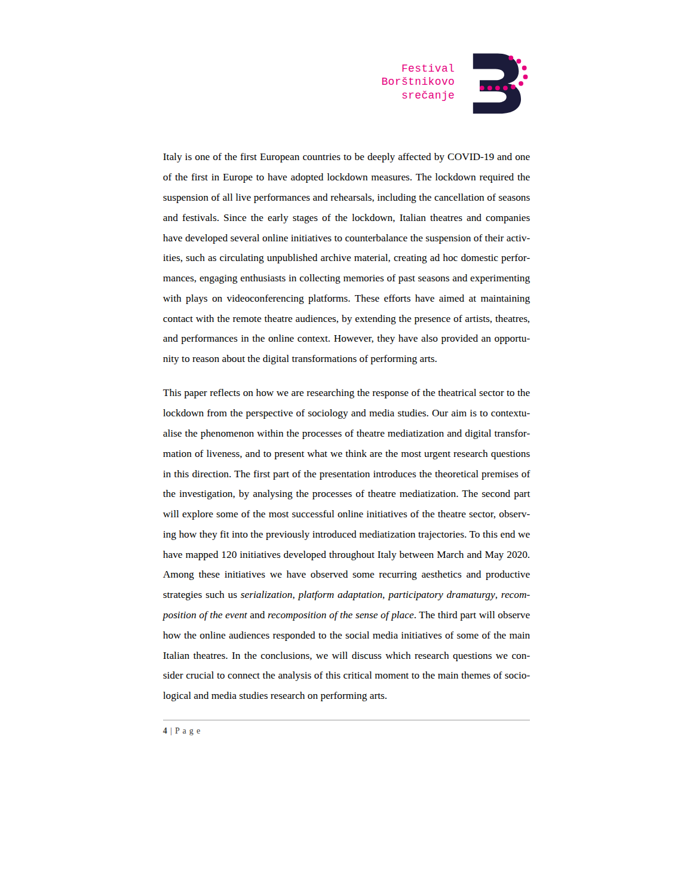Festival
Borštnikovo
srečanje
Italy is one of the first European countries to be deeply affected by COVID-19 and one of the first in Europe to have adopted lockdown measures. The lockdown required the suspension of all live performances and rehearsals, including the cancellation of seasons and festivals. Since the early stages of the lockdown, Italian theatres and companies have developed several online initiatives to counterbalance the suspension of their activities, such as circulating unpublished archive material, creating ad hoc domestic performances, engaging enthusiasts in collecting memories of past seasons and experimenting with plays on videoconferencing platforms. These efforts have aimed at maintaining contact with the remote theatre audiences, by extending the presence of artists, theatres, and performances in the online context. However, they have also provided an opportunity to reason about the digital transformations of performing arts.
This paper reflects on how we are researching the response of the theatrical sector to the lockdown from the perspective of sociology and media studies. Our aim is to contextualise the phenomenon within the processes of theatre mediatization and digital transformation of liveness, and to present what we think are the most urgent research questions in this direction. The first part of the presentation introduces the theoretical premises of the investigation, by analysing the processes of theatre mediatization. The second part will explore some of the most successful online initiatives of the theatre sector, observing how they fit into the previously introduced mediatization trajectories. To this end we have mapped 120 initiatives developed throughout Italy between March and May 2020. Among these initiatives we have observed some recurring aesthetics and productive strategies such us serialization, platform adaptation, participatory dramaturgy, recomposition of the event and recomposition of the sense of place. The third part will observe how the online audiences responded to the social media initiatives of some of the main Italian theatres. In the conclusions, we will discuss which research questions we consider crucial to connect the analysis of this critical moment to the main themes of sociological and media studies research on performing arts.
4 | P a g e